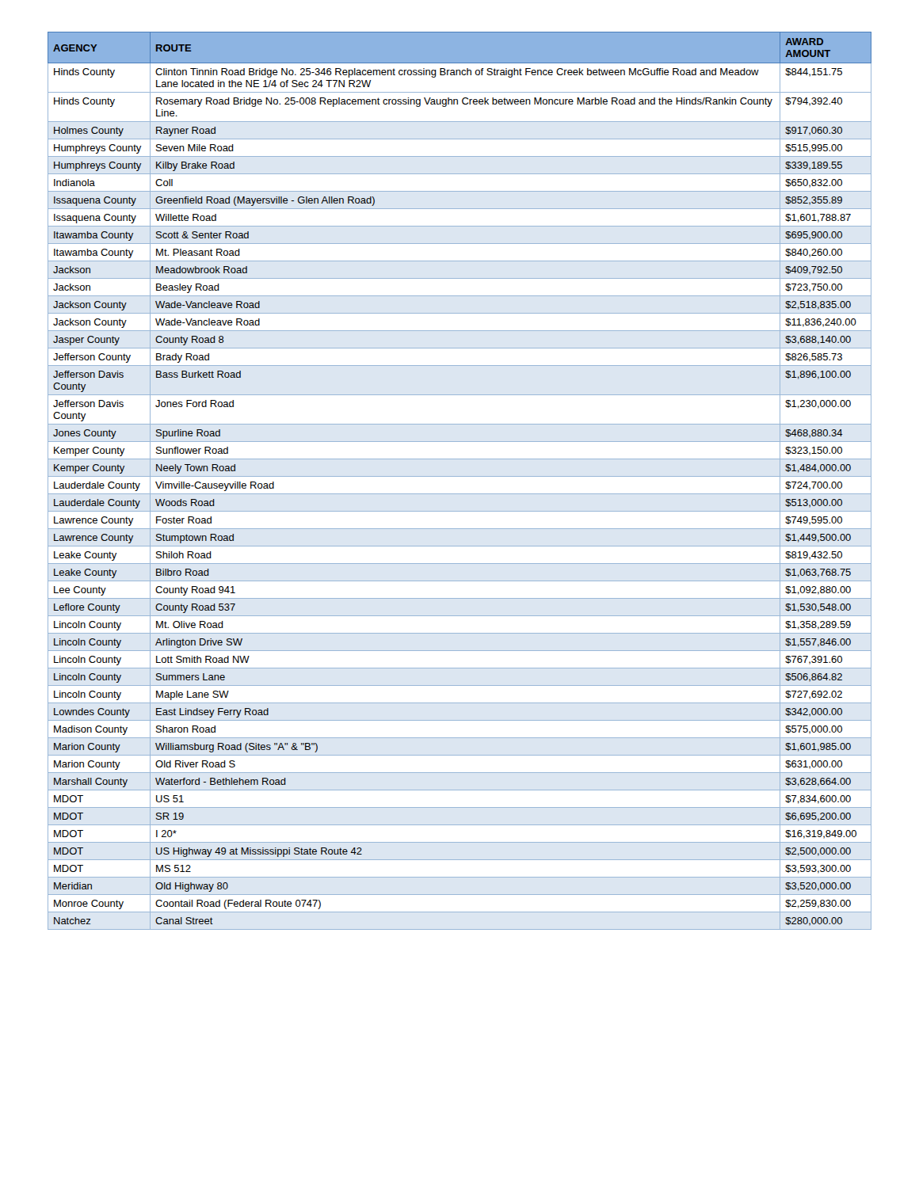| AGENCY | ROUTE | AWARD AMOUNT |
| --- | --- | --- |
| Hinds County | Clinton Tinnin Road Bridge No. 25-346 Replacement crossing Branch of Straight Fence Creek between McGuffie Road and Meadow Lane located in the NE 1/4 of Sec 24 T7N R2W | $ 844,151.75 |
| Hinds County | Rosemary Road Bridge No. 25-008 Replacement crossing Vaughn Creek between Moncure Marble Road and the Hinds/Rankin County Line. | $ 794,392.40 |
| Holmes County | Rayner Road | $ 917,060.30 |
| Humphreys County | Seven Mile Road | $ 515,995.00 |
| Humphreys County | Kilby Brake Road | $ 339,189.55 |
| Indianola | Coll | $ 650,832.00 |
| Issaquena County | Greenfield Road (Mayersville - Glen Allen Road) | $ 852,355.89 |
| Issaquena County | Willette Road | $ 1,601,788.87 |
| Itawamba County | Scott & Senter Road | $ 695,900.00 |
| Itawamba County | Mt. Pleasant Road | $ 840,260.00 |
| Jackson | Meadowbrook Road | $ 409,792.50 |
| Jackson | Beasley Road | $ 723,750.00 |
| Jackson County | Wade-Vancleave Road | $ 2,518,835.00 |
| Jackson County | Wade-Vancleave Road | $ 11,836,240.00 |
| Jasper County | County Road 8 | $ 3,688,140.00 |
| Jefferson County | Brady Road | $ 826,585.73 |
| Jefferson Davis County | Bass Burkett Road | $ 1,896,100.00 |
| Jefferson Davis County | Jones Ford Road | $ 1,230,000.00 |
| Jones County | Spurline Road | $ 468,880.34 |
| Kemper County | Sunflower Road | $ 323,150.00 |
| Kemper County | Neely Town Road | $ 1,484,000.00 |
| Lauderdale County | Vimville-Causeyville Road | $ 724,700.00 |
| Lauderdale County | Woods Road | $ 513,000.00 |
| Lawrence County | Foster Road | $ 749,595.00 |
| Lawrence County | Stumptown Road | $ 1,449,500.00 |
| Leake County | Shiloh Road | $ 819,432.50 |
| Leake County | Bilbro Road | $ 1,063,768.75 |
| Lee County | County Road 941 | $ 1,092,880.00 |
| Leflore County | County Road 537 | $ 1,530,548.00 |
| Lincoln County | Mt. Olive Road | $ 1,358,289.59 |
| Lincoln County | Arlington Drive SW | $ 1,557,846.00 |
| Lincoln County | Lott Smith Road NW | $ 767,391.60 |
| Lincoln County | Summers Lane | $ 506,864.82 |
| Lincoln County | Maple Lane SW | $ 727,692.02 |
| Lowndes County | East Lindsey Ferry Road | $ 342,000.00 |
| Madison County | Sharon Road | $ 575,000.00 |
| Marion County | Williamsburg Road (Sites "A" & "B") | $ 1,601,985.00 |
| Marion County | Old River Road S | $ 631,000.00 |
| Marshall County | Waterford - Bethlehem Road | $ 3,628,664.00 |
| MDOT | US 51 | $ 7,834,600.00 |
| MDOT | SR 19 | $ 6,695,200.00 |
| MDOT | I 20* | $ 16,319,849.00 |
| MDOT | US Highway 49 at Mississippi State Route 42 | $ 2,500,000.00 |
| MDOT | MS 512 | $ 3,593,300.00 |
| Meridian | Old Highway 80 | $ 3,520,000.00 |
| Monroe County | Coontail Road (Federal Route 0747) | $ 2,259,830.00 |
| Natchez | Canal Street | $ 280,000.00 |